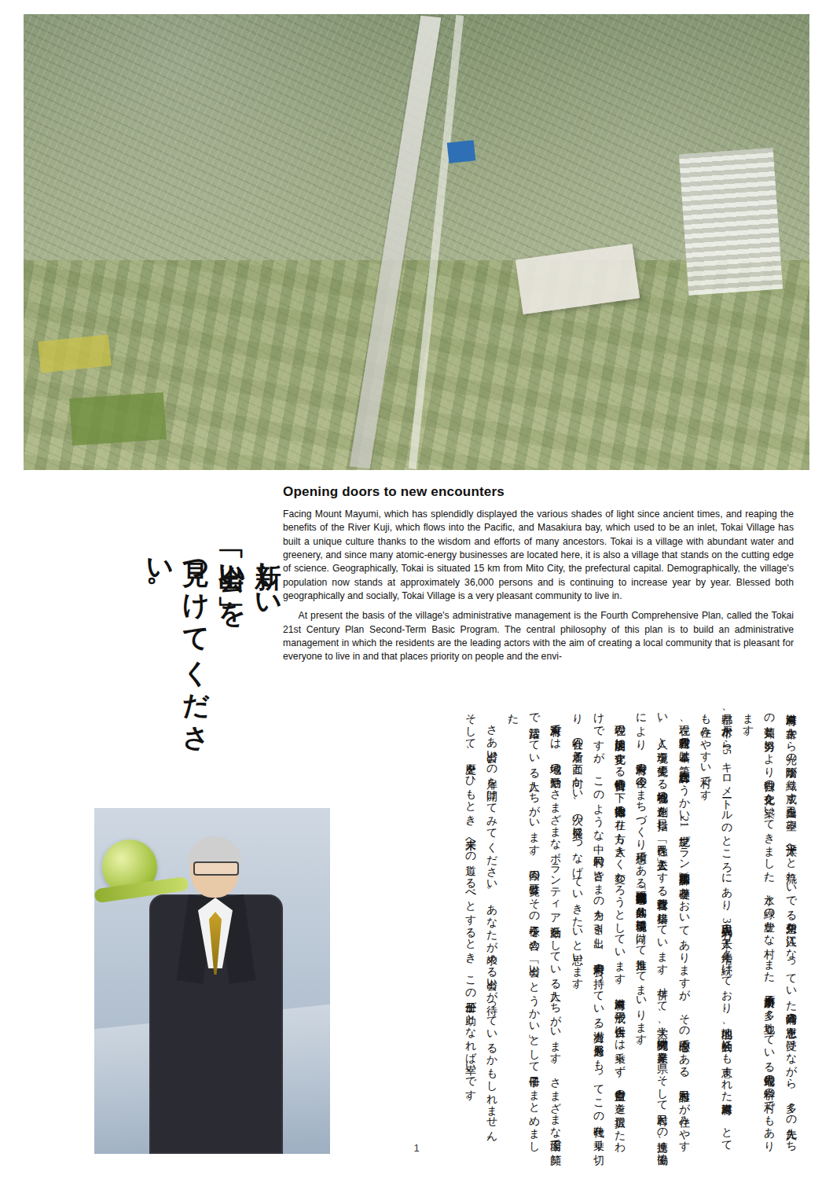Opening doors to new encounters
Facing Mount Mayumi, which has splendidly displayed the various shades of light since ancient times, and reaping the benefits of the River Kuji, which flows into the Pacific, and Masakiura bay, which used to be an inlet, Tokai Village has built a unique culture thanks to the wisdom and efforts of many ancestors. Tokai is a village with abundant water and greenery, and since many atomic-energy businesses are located here, it is also a village that stands on the cutting edge of science. Geographically, Tokai is situated 15 km from Mito City, the prefectural capital. Demographically, the village's population now stands at approximately 36,000 persons and is continuing to increase year by year. Blessed both geographically and socially, Tokai Village is a very pleasant community to live in.
At present the basis of the village's administrative management is the Fourth Comprehensive Plan, called the Tokai 21st Century Plan Second-Term Basic Program. The central philosophy of this plan is to build an administrative management in which the residents are the leading actors with the aim of creating a local community that is pleasant for everyone to live in and that places priority on people and the envi-
新しい
「出会い」を
見つけてください。
東海村は古来から光の陰陽が織り成す真弓山を望み、太平洋へと流れいでる久慈川や入江になっていた真崎浦の恩恵を受けながら、多くの先人たちの英知と努力により独自の文化を築いてきました。水と緑の豊かな村、また、原子力事業所が多く立地している最先端の科学の村でもあります。
県都、水戸市から15キロメートルのところにあり、現在人口約3万6千人と年々増え続けており、地理的、社会的にも恵まれた東海村は、とても住みやすい村です。
現在、村政運営の基本は「第4次総合計画（とうかい21世紀プラン）後期基本計画」に基礎をおいてありますが、その中心理念である、村民誰もが住みやすい、人と環境を優先する地域社会の創造を目指し、「住民を主人公」とする行政運営を構築しています。併せて、大学、研究機関、産業界、県、そして村民との連携、協働により、東海村の今後のまちづくり構想である「高度科学研究文化都市構想」の具体的な環境整備に向けて推進してまいります。
現在の加速度的に変化する社会情勢の下、地方自治体の在り方も大きく変わろうとしています。東海村は平成の大合併には乗らず、自主自立の道を選択したわけですが、このような中、村民の皆さまの力を引き出し、東海村の持っている潜在力、発展力をもってこの時代を乗り切り、社会の矛盾と面と向かい、次の発展につなげていきたいと思います。
東海村では、地域の活動やさまざまなボランティア活動をしている人たちがいます。さまざまな場面で笑顔で活躍している人たちがいます。今回の要覧はその様子を含め、「出会い とうかい」として冊子にまとめました。
さあ〝出会い〟の扉を開けてみてください。あなたが求める出会いが待っているかもしれません。そして、歴史をひもとき、未来への道しるべとするとき、この冊子が一助となれば幸いです。
平成19年3月
東海村長
村上達也
1